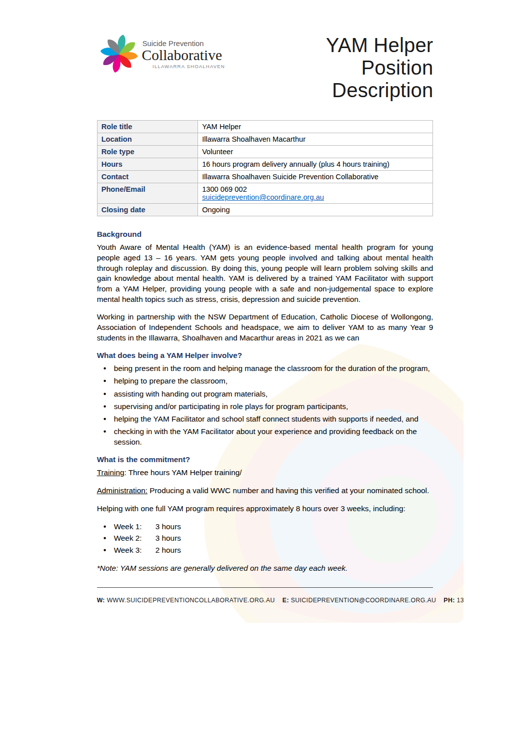Suicide Prevention Collaborative ILLAWARRA SHOALHAVEN
YAM Helper
Position Description
| Role title | YAM Helper |
| Location | Illawarra Shoalhaven Macarthur |
| Role type | Volunteer |
| Hours | 16 hours program delivery annually (plus 4 hours training) |
| Contact | Illawarra Shoalhaven Suicide Prevention Collaborative |
| Phone/Email | 1300 069 002 suicideprevention@coordinare.org.au |
| Closing date | Ongoing |
Background
Youth Aware of Mental Health (YAM) is an evidence-based mental health program for young people aged 13 – 16 years. YAM gets young people involved and talking about mental health through roleplay and discussion. By doing this, young people will learn problem solving skills and gain knowledge about mental health. YAM is delivered by a trained YAM Facilitator with support from a YAM Helper, providing young people with a safe and non-judgemental space to explore mental health topics such as stress, crisis, depression and suicide prevention.
Working in partnership with the NSW Department of Education, Catholic Diocese of Wollongong, Association of Independent Schools and headspace, we aim to deliver YAM to as many Year 9 students in the Illawarra, Shoalhaven and Macarthur areas in 2021 as we can
What does being a YAM Helper involve?
being present in the room and helping manage the classroom for the duration of the program,
helping to prepare the classroom,
assisting with handing out program materials,
supervising and/or participating in role plays for program participants,
helping the YAM Facilitator and school staff connect students with supports if needed, and
checking in with the YAM Facilitator about your experience and providing feedback on the session.
What is the commitment?
Training: Three hours YAM Helper training/
Administration: Producing a valid WWC number and having this verified at your nominated school.
Helping with one full YAM program requires approximately 8 hours over 3 weeks, including:
Week 1: 3 hours
Week 2: 3 hours
Week 3: 2 hours
*Note: YAM sessions are generally delivered on the same day each week.
W: WWW.SUICIDEPREVENTIONCOLLABORATIVE.ORG.AU E: SUICIDEPREVENTION@COORDINARE.ORG.AU PH: 1300 069 002